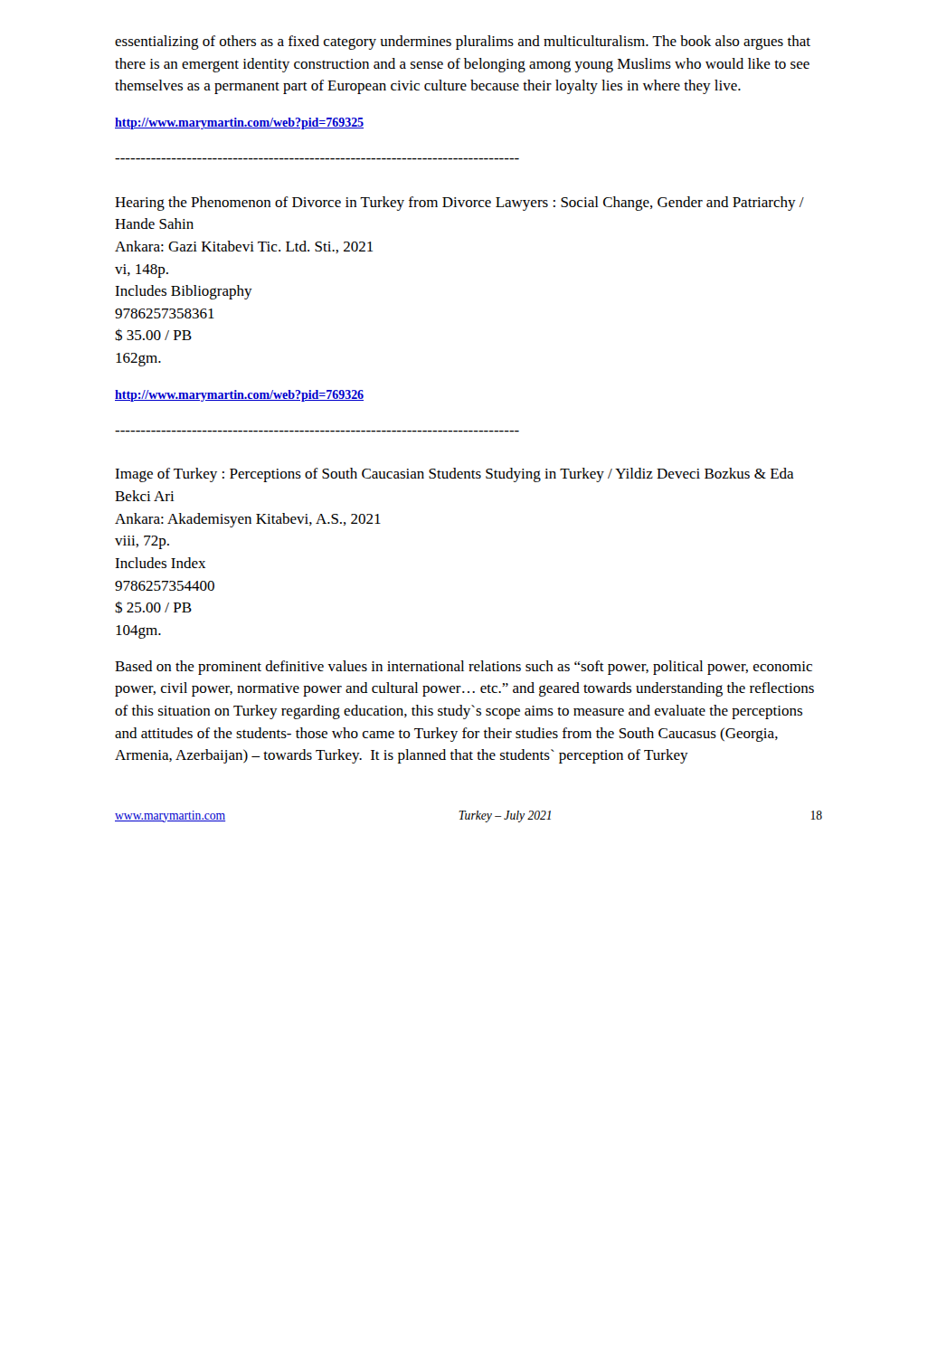essentializing of others as a fixed category undermines pluralims and multiculturalism. The book also argues that there is an emergent identity construction and a sense of belonging among young Muslims who would like to see themselves as a permanent part of European civic culture because their loyalty lies in where they live.
http://www.marymartin.com/web?pid=769325
-------------------------------------------------------------------------------
Hearing the Phenomenon of Divorce in Turkey from Divorce Lawyers : Social Change, Gender and Patriarchy / Hande Sahin
Ankara: Gazi Kitabevi Tic. Ltd. Sti., 2021
vi, 148p.
Includes Bibliography
9786257358361
$ 35.00 / PB
162gm.
http://www.marymartin.com/web?pid=769326
-------------------------------------------------------------------------------
Image of Turkey : Perceptions of South Caucasian Students Studying in Turkey / Yildiz Deveci Bozkus & Eda Bekci Ari
Ankara: Akademisyen Kitabevi, A.S., 2021
viii, 72p.
Includes Index
9786257354400
$ 25.00 / PB
104gm.
Based on the prominent definitive values in international relations such as “soft power, political power, economic power, civil power, normative power and cultural power… etc.” and geared towards understanding the reflections of this situation on Turkey regarding education, this study`s scope aims to measure and evaluate the perceptions and attitudes of the students- those who came to Turkey for their studies from the South Caucasus (Georgia, Armenia, Azerbaijan) – towards Turkey. It is planned that the students` perception of Turkey
www.marymartin.com Turkey – July 2021 18